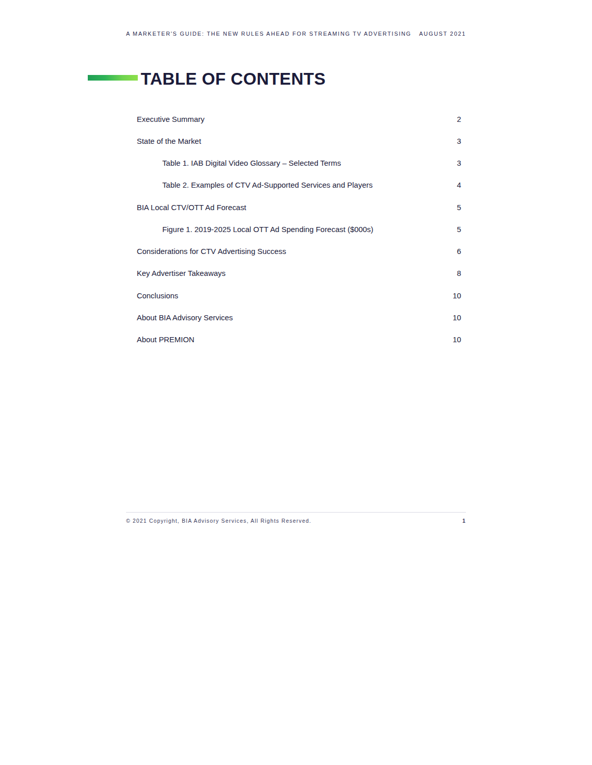A Marketer's Guide: The New Rules Ahead for Streaming TV Advertising
August 2021
Table of Contents
Executive Summary 2
State of the Market 3
Table 1. IAB Digital Video Glossary – Selected Terms 3
Table 2. Examples of CTV Ad-Supported Services and Players 4
BIA Local CTV/OTT Ad Forecast 5
Figure 1. 2019-2025 Local OTT Ad Spending Forecast ($000s) 5
Considerations for CTV Advertising Success 6
Key Advertiser Takeaways 8
Conclusions 10
About BIA Advisory Services 10
About PREMION 10
© 2021 Copyright, BIA Advisory Services, All Rights Reserved.
1